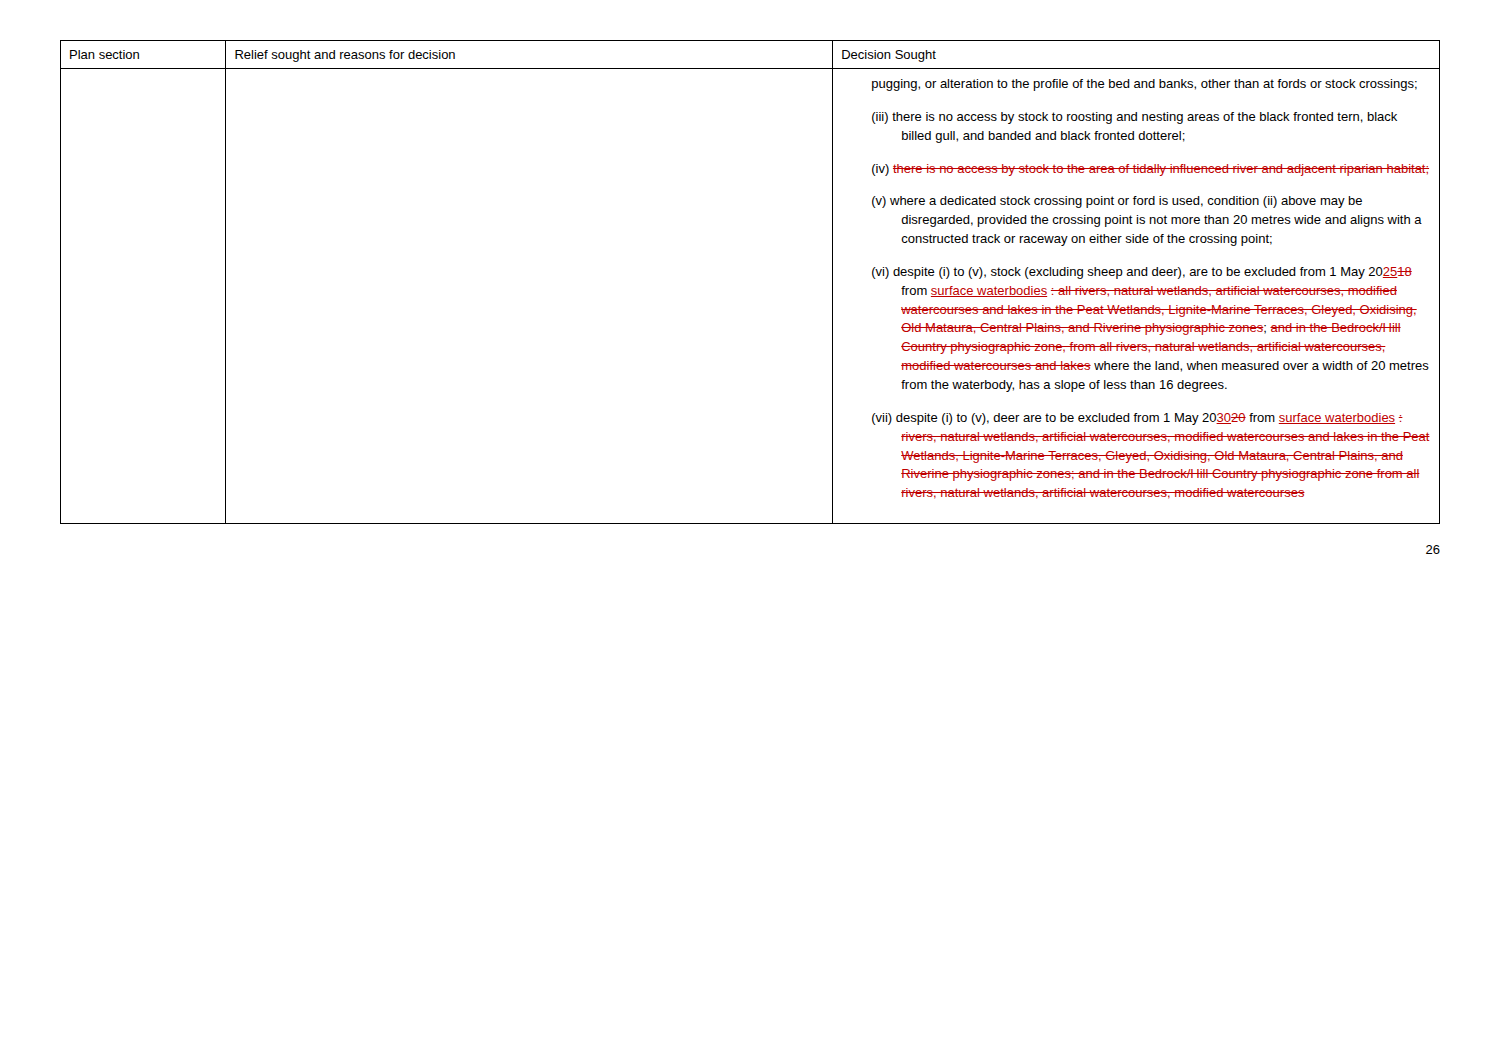| Plan section | Relief sought and reasons for decision | Decision Sought |
| --- | --- | --- |
| | | pugging, or alteration to the profile of the bed and banks, other than at fords or stock crossings; (iii) there is no access by stock to roosting and nesting areas of the black fronted tern, black billed gull, and banded and black fronted dotterel; (iv) there is no access by stock to the area of tidally influenced river and adjacent riparian habitat; (v) where a dedicated stock crossing point or ford is used, condition (ii) above may be disregarded, provided the crossing point is not more than 20 metres wide and aligns with a constructed track or raceway on either side of the crossing point; (vi) despite (i) to (v), stock (excluding sheep and deer), are to be excluded from 1 May 20 25 18 from surface waterbodies : all rivers, natural wetlands, artificial watercourses, modified watercourses and lakes in the Peat Wetlands, Lignite-Marine Terraces, Gleyed, Oxidising, Old Mataura, Central Plains, and Riverine physiographic zones ; and in the Bedrock/Hill Country physiographic zone, from all rivers, natural wetlands, artificial watercourses, modified watercourses and lakes where the land, when measured over a width of 20 metres from the waterbody, has a slope of less than 16 degrees. (vii) despite (i) to (v), deer are to be excluded from 1 May 20 30 20 from surface waterbodies : rivers, natural wetlands, artificial watercourses, modified watercourses and lakes in the Peat Wetlands, Lignite-Marine Terraces, Gleyed, Oxidising, Old Mataura, Central Plains, and Riverine physiographic zones; and in the Bedrock/Hill Country physiographic zone from all rivers, natural wetlands, artificial watercourses, modified watercourses |
26